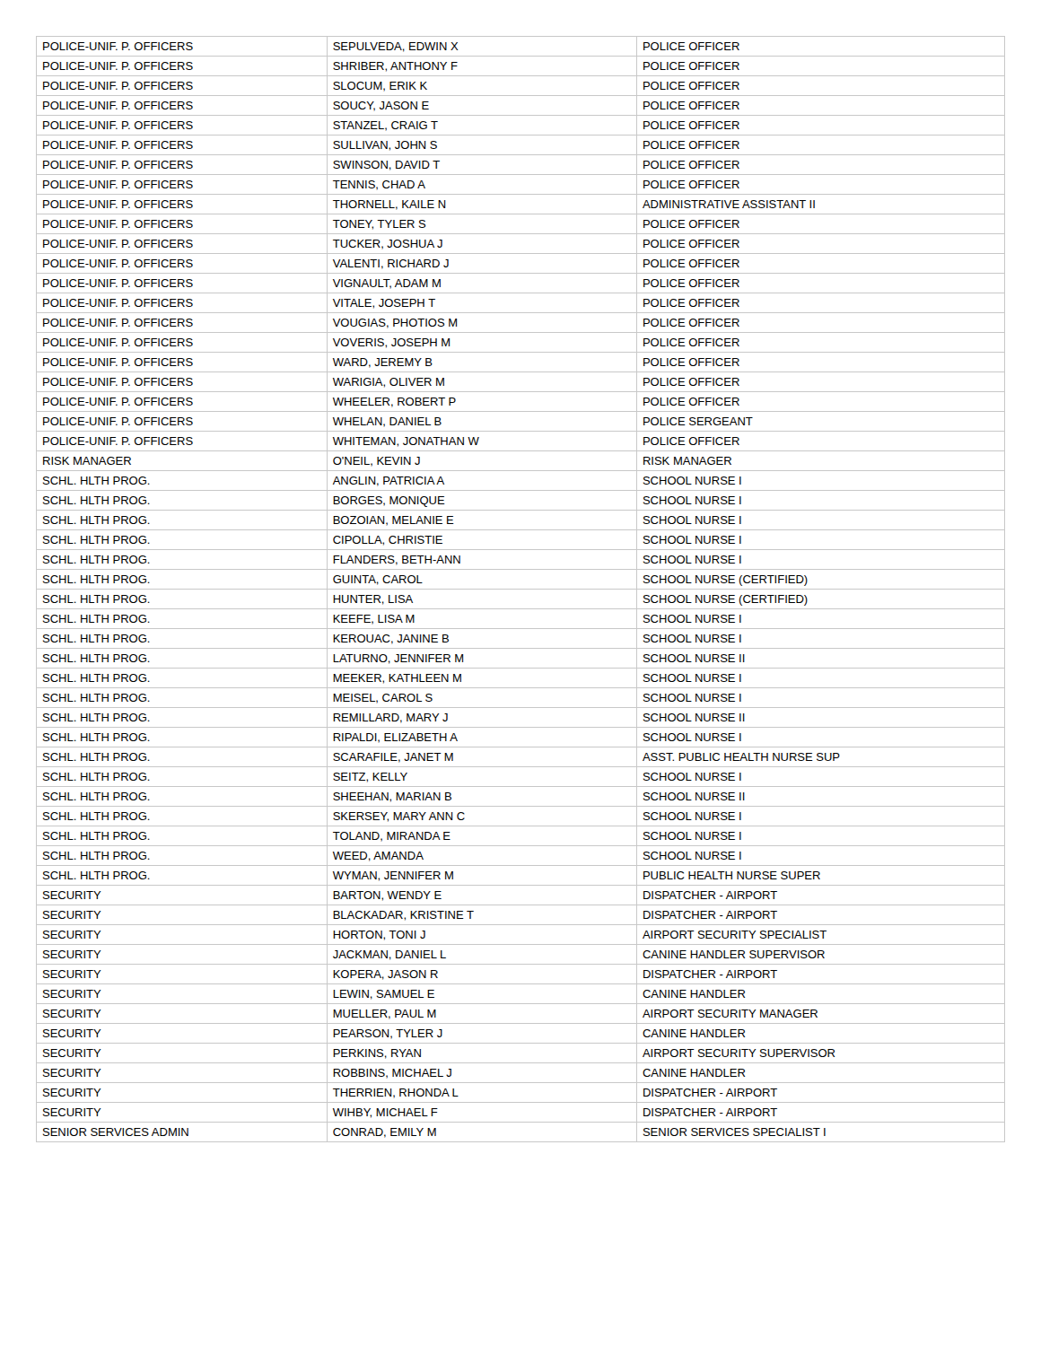| POLICE-UNIF. P. OFFICERS | SEPULVEDA, EDWIN X | POLICE OFFICER |
| POLICE-UNIF. P. OFFICERS | SHRIBER, ANTHONY F | POLICE OFFICER |
| POLICE-UNIF. P. OFFICERS | SLOCUM, ERIK K | POLICE OFFICER |
| POLICE-UNIF. P. OFFICERS | SOUCY, JASON E | POLICE OFFICER |
| POLICE-UNIF. P. OFFICERS | STANZEL, CRAIG T | POLICE OFFICER |
| POLICE-UNIF. P. OFFICERS | SULLIVAN, JOHN S | POLICE OFFICER |
| POLICE-UNIF. P. OFFICERS | SWINSON, DAVID T | POLICE OFFICER |
| POLICE-UNIF. P. OFFICERS | TENNIS, CHAD A | POLICE OFFICER |
| POLICE-UNIF. P. OFFICERS | THORNELL, KAILE N | ADMINISTRATIVE ASSISTANT II |
| POLICE-UNIF. P. OFFICERS | TONEY, TYLER S | POLICE OFFICER |
| POLICE-UNIF. P. OFFICERS | TUCKER, JOSHUA J | POLICE OFFICER |
| POLICE-UNIF. P. OFFICERS | VALENTI, RICHARD J | POLICE OFFICER |
| POLICE-UNIF. P. OFFICERS | VIGNAULT, ADAM M | POLICE OFFICER |
| POLICE-UNIF. P. OFFICERS | VITALE, JOSEPH T | POLICE OFFICER |
| POLICE-UNIF. P. OFFICERS | VOUGIAS, PHOTIOS M | POLICE OFFICER |
| POLICE-UNIF. P. OFFICERS | VOVERIS, JOSEPH M | POLICE OFFICER |
| POLICE-UNIF. P. OFFICERS | WARD, JEREMY B | POLICE OFFICER |
| POLICE-UNIF. P. OFFICERS | WARIGIA, OLIVER M | POLICE OFFICER |
| POLICE-UNIF. P. OFFICERS | WHEELER, ROBERT P | POLICE OFFICER |
| POLICE-UNIF. P. OFFICERS | WHELAN, DANIEL B | POLICE SERGEANT |
| POLICE-UNIF. P. OFFICERS | WHITEMAN, JONATHAN W | POLICE OFFICER |
| RISK MANAGER | O'NEIL, KEVIN J | RISK MANAGER |
| SCHL. HLTH PROG. | ANGLIN, PATRICIA A | SCHOOL NURSE I |
| SCHL. HLTH PROG. | BORGES, MONIQUE | SCHOOL NURSE I |
| SCHL. HLTH PROG. | BOZOIAN, MELANIE E | SCHOOL NURSE I |
| SCHL. HLTH PROG. | CIPOLLA, CHRISTIE | SCHOOL NURSE I |
| SCHL. HLTH PROG. | FLANDERS, BETH-ANN | SCHOOL NURSE I |
| SCHL. HLTH PROG. | GUINTA, CAROL | SCHOOL NURSE (CERTIFIED) |
| SCHL. HLTH PROG. | HUNTER, LISA | SCHOOL NURSE (CERTIFIED) |
| SCHL. HLTH PROG. | KEEFE, LISA M | SCHOOL NURSE I |
| SCHL. HLTH PROG. | KEROUAC, JANINE B | SCHOOL NURSE I |
| SCHL. HLTH PROG. | LATURNO, JENNIFER M | SCHOOL NURSE II |
| SCHL. HLTH PROG. | MEEKER, KATHLEEN M | SCHOOL NURSE I |
| SCHL. HLTH PROG. | MEISEL, CAROL S | SCHOOL NURSE I |
| SCHL. HLTH PROG. | REMILLARD, MARY J | SCHOOL NURSE II |
| SCHL. HLTH PROG. | RIPALDI, ELIZABETH A | SCHOOL NURSE I |
| SCHL. HLTH PROG. | SCARAFILE, JANET M | ASST. PUBLIC HEALTH NURSE SUP |
| SCHL. HLTH PROG. | SEITZ, KELLY | SCHOOL NURSE I |
| SCHL. HLTH PROG. | SHEEHAN, MARIAN B | SCHOOL NURSE II |
| SCHL. HLTH PROG. | SKERSEY, MARY ANN C | SCHOOL NURSE I |
| SCHL. HLTH PROG. | TOLAND, MIRANDA E | SCHOOL NURSE I |
| SCHL. HLTH PROG. | WEED, AMANDA | SCHOOL NURSE I |
| SCHL. HLTH PROG. | WYMAN, JENNIFER M | PUBLIC HEALTH NURSE SUPER |
| SECURITY | BARTON, WENDY E | DISPATCHER - AIRPORT |
| SECURITY | BLACKADAR, KRISTINE T | DISPATCHER - AIRPORT |
| SECURITY | HORTON, TONI J | AIRPORT SECURITY SPECIALIST |
| SECURITY | JACKMAN, DANIEL L | CANINE HANDLER SUPERVISOR |
| SECURITY | KOPERA, JASON R | DISPATCHER - AIRPORT |
| SECURITY | LEWIN, SAMUEL E | CANINE HANDLER |
| SECURITY | MUELLER, PAUL M | AIRPORT SECURITY MANAGER |
| SECURITY | PEARSON, TYLER J | CANINE HANDLER |
| SECURITY | PERKINS, RYAN | AIRPORT SECURITY SUPERVISOR |
| SECURITY | ROBBINS, MICHAEL J | CANINE HANDLER |
| SECURITY | THERRIEN, RHONDA L | DISPATCHER - AIRPORT |
| SECURITY | WIHBY, MICHAEL F | DISPATCHER - AIRPORT |
| SENIOR SERVICES ADMIN | CONRAD, EMILY M | SENIOR SERVICES SPECIALIST I |